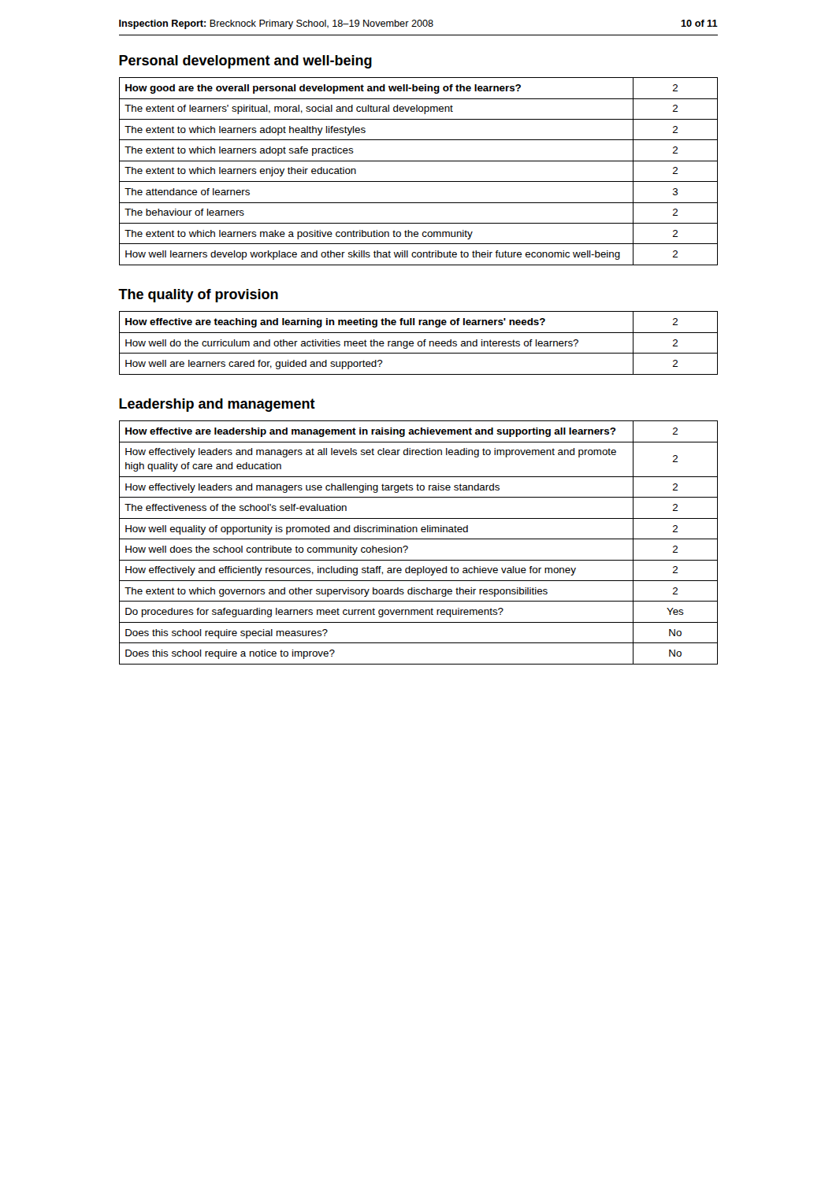Inspection Report: Brecknock Primary School, 18–19 November 2008
10 of 11
Personal development and well-being
| How good are the overall personal development and well-being of the learners? | 2 |
| --- | --- |
| The extent of learners' spiritual, moral, social and cultural development | 2 |
| The extent to which learners adopt healthy lifestyles | 2 |
| The extent to which learners adopt safe practices | 2 |
| The extent to which learners enjoy their education | 2 |
| The attendance of learners | 3 |
| The behaviour of learners | 2 |
| The extent to which learners make a positive contribution to the community | 2 |
| How well learners develop workplace and other skills that will contribute to their future economic well-being | 2 |
The quality of provision
| How effective are teaching and learning in meeting the full range of learners' needs? | 2 |
| --- | --- |
| How well do the curriculum and other activities meet the range of needs and interests of learners? | 2 |
| How well are learners cared for, guided and supported? | 2 |
Leadership and management
| How effective are leadership and management in raising achievement and supporting all learners? | 2 |
| --- | --- |
| How effectively leaders and managers at all levels set clear direction leading to improvement and promote high quality of care and education | 2 |
| How effectively leaders and managers use challenging targets to raise standards | 2 |
| The effectiveness of the school's self-evaluation | 2 |
| How well equality of opportunity is promoted and discrimination eliminated | 2 |
| How well does the school contribute to community cohesion? | 2 |
| How effectively and efficiently resources, including staff, are deployed to achieve value for money | 2 |
| The extent to which governors and other supervisory boards discharge their responsibilities | 2 |
| Do procedures for safeguarding learners meet current government requirements? | Yes |
| Does this school require special measures? | No |
| Does this school require a notice to improve? | No |